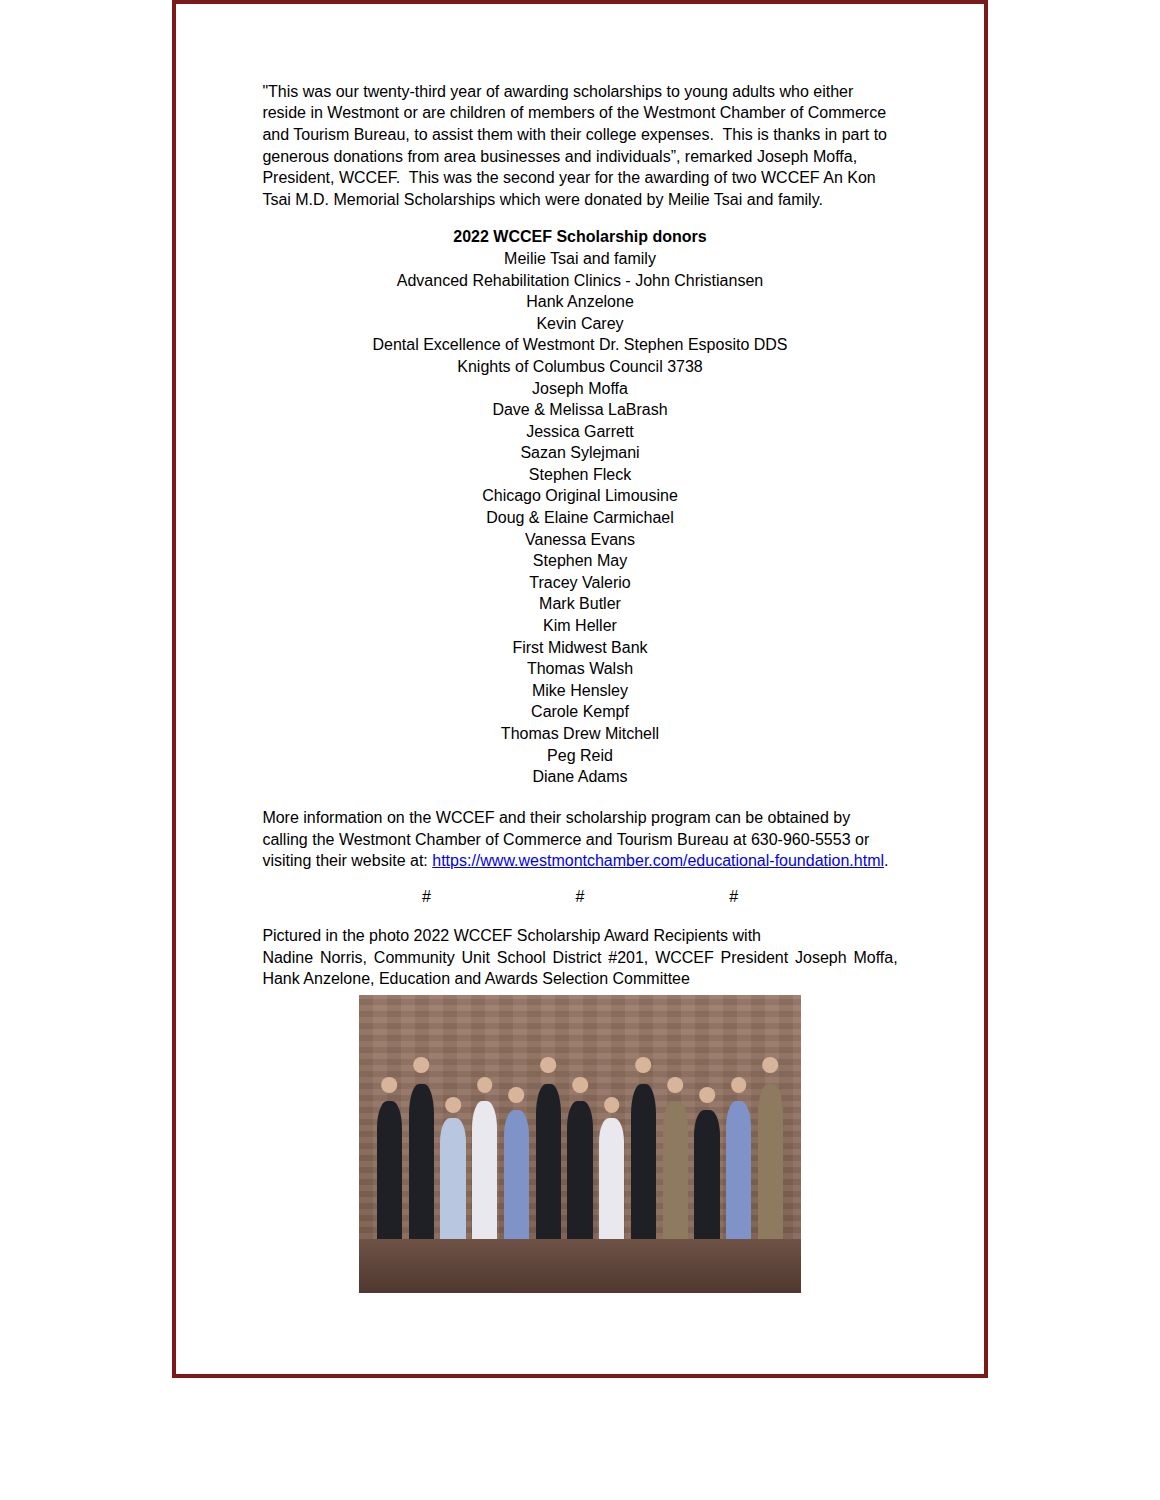"This was our twenty-third year of awarding scholarships to young adults who either reside in Westmont or are children of members of the Westmont Chamber of Commerce and Tourism Bureau, to assist them with their college expenses. This is thanks in part to generous donations from area businesses and individuals”, remarked Joseph Moffa, President, WCCEF. This was the second year for the awarding of two WCCEF An Kon Tsai M.D. Memorial Scholarships which were donated by Meilie Tsai and family.
2022 WCCEF Scholarship donors
Meilie Tsai and family
Advanced Rehabilitation Clinics - John Christiansen
Hank Anzelone
Kevin Carey
Dental Excellence of Westmont Dr. Stephen Esposito DDS
Knights of Columbus Council 3738
Joseph Moffa
Dave & Melissa LaBrash
Jessica Garrett
Sazan Sylejmani
Stephen Fleck
Chicago Original Limousine
Doug & Elaine Carmichael
Vanessa Evans
Stephen May
Tracey Valerio
Mark Butler
Kim Heller
First Midwest Bank
Thomas Walsh
Mike Hensley
Carole Kempf
Thomas Drew Mitchell
Peg Reid
Diane Adams
More information on the WCCEF and their scholarship program can be obtained by calling the Westmont Chamber of Commerce and Tourism Bureau at 630-960-5553 or visiting their website at: https://www.westmontchamber.com/educational-foundation.html.
###
Pictured in the photo 2022 WCCEF Scholarship Award Recipients with
Nadine Norris, Community Unit School District #201, WCCEF President Joseph Moffa, Hank Anzelone, Education and Awards Selection Committee